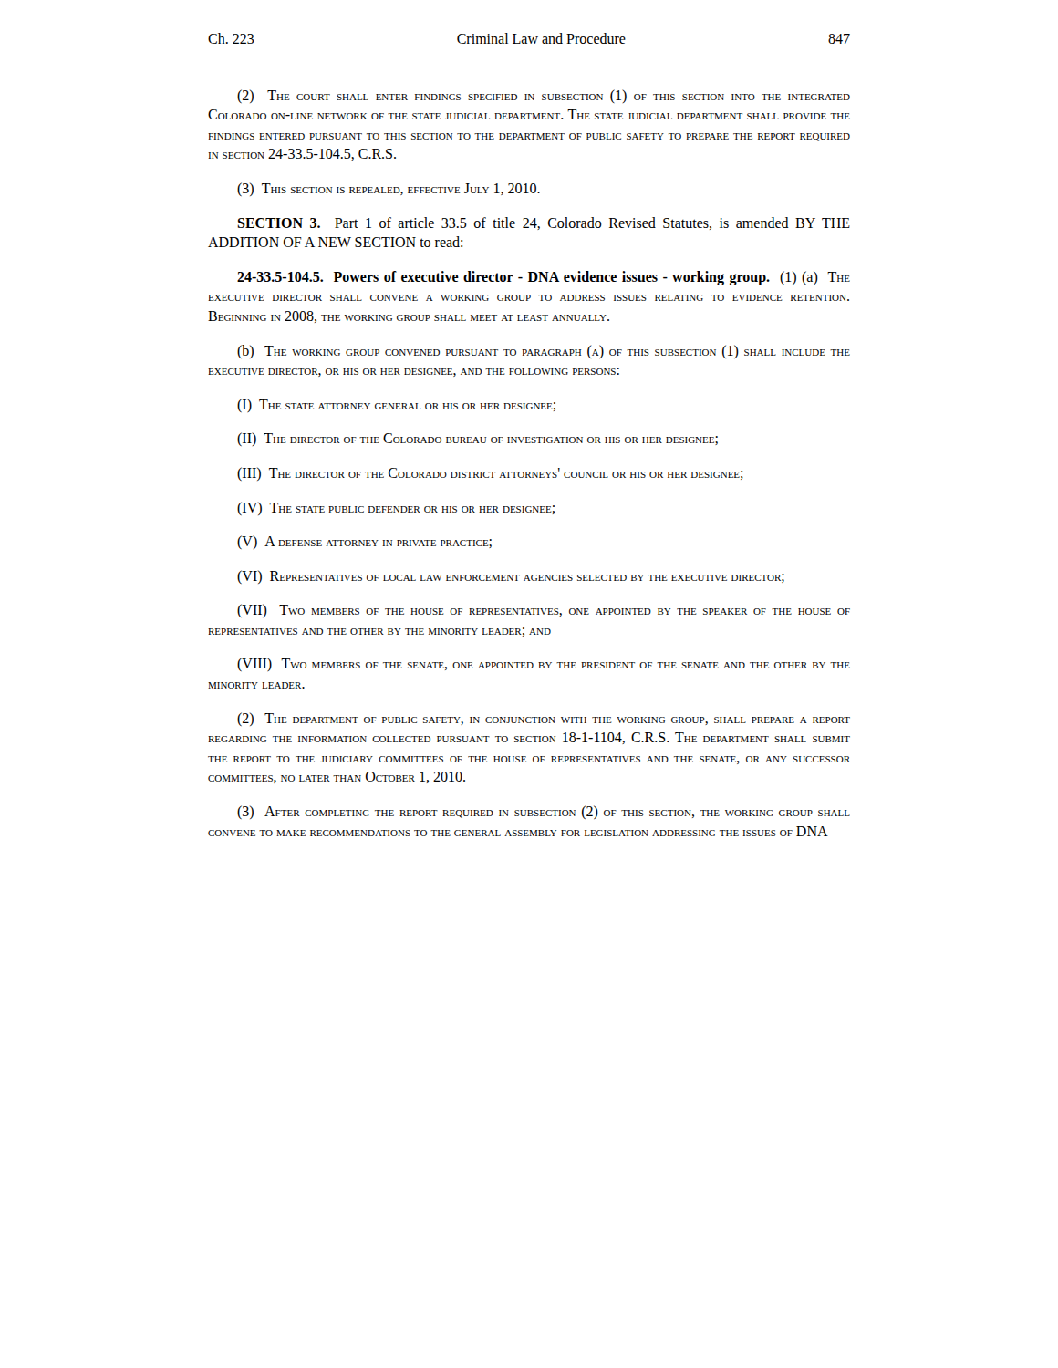Ch. 223 Criminal Law and Procedure 847
(2) The court shall enter findings specified in subsection (1) of this section into the integrated Colorado on-line network of the state judicial department. The state judicial department shall provide the findings entered pursuant to this section to the department of public safety to prepare the report required in section 24-33.5-104.5, C.R.S.
(3) This section is repealed, effective July 1, 2010.
SECTION 3. Part 1 of article 33.5 of title 24, Colorado Revised Statutes, is amended BY THE ADDITION OF A NEW SECTION to read:
24-33.5-104.5. Powers of executive director - DNA evidence issues - working group. (1) (a) The executive director shall convene a working group to address issues relating to evidence retention. Beginning in 2008, the working group shall meet at least annually.
(b) The working group convened pursuant to paragraph (a) of this subsection (1) shall include the executive director, or his or her designee, and the following persons:
(I) The state attorney general or his or her designee;
(II) The director of the Colorado bureau of investigation or his or her designee;
(III) The director of the Colorado district attorneys' council or his or her designee;
(IV) The state public defender or his or her designee;
(V) A defense attorney in private practice;
(VI) Representatives of local law enforcement agencies selected by the executive director;
(VII) Two members of the house of representatives, one appointed by the speaker of the house of representatives and the other by the minority leader; and
(VIII) Two members of the senate, one appointed by the president of the senate and the other by the minority leader.
(2) The department of public safety, in conjunction with the working group, shall prepare a report regarding the information collected pursuant to section 18-1-1104, C.R.S. The department shall submit the report to the judiciary committees of the house of representatives and the senate, or any successor committees, no later than October 1, 2010.
(3) After completing the report required in subsection (2) of this section, the working group shall convene to make recommendations to the general assembly for legislation addressing the issues of DNA